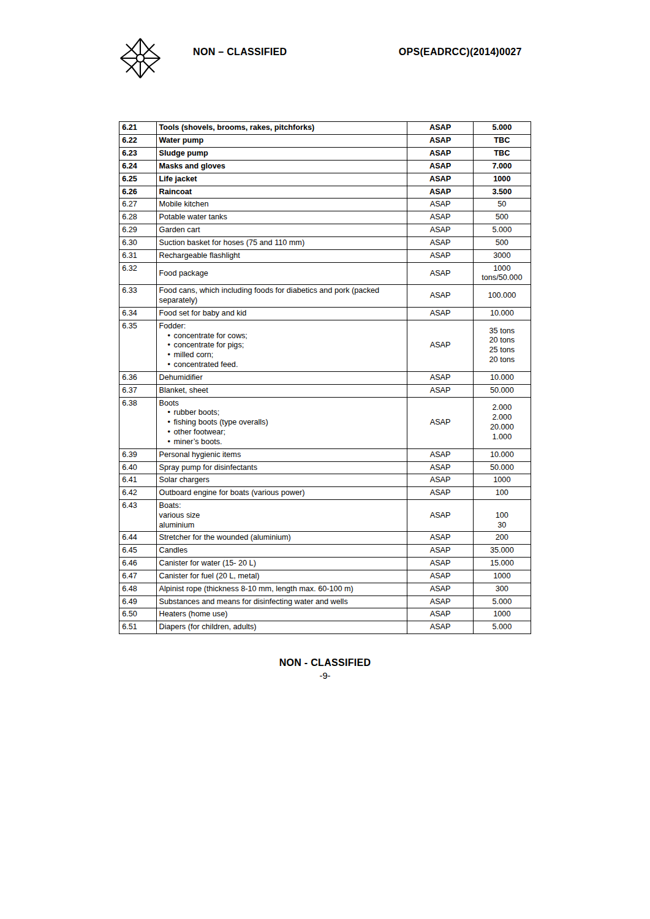NON – CLASSIFIED
OPS(EADRCC)(2014)0027
| 6.21 | Tools (shovels, brooms, rakes, pitchforks) | ASAP | 5.000 |
| 6.22 | Water pump | ASAP | TBC |
| 6.23 | Sludge pump | ASAP | TBC |
| 6.24 | Masks and gloves | ASAP | 7.000 |
| 6.25 | Life jacket | ASAP | 1000 |
| 6.26 | Raincoat | ASAP | 3.500 |
| 6.27 | Mobile kitchen | ASAP | 50 |
| 6.28 | Potable water tanks | ASAP | 500 |
| 6.29 | Garden cart | ASAP | 5.000 |
| 6.30 | Suction basket for hoses (75 and 110 mm) | ASAP | 500 |
| 6.31 | Rechargeable flashlight | ASAP | 3000 |
| 6.32 | Food package | ASAP | 1000 tons/50.000 |
| 6.33 | Food cans, which including foods for diabetics and pork (packed separately) | ASAP | 100.000 |
| 6.34 | Food set for baby and kid | ASAP | 10.000 |
| 6.35 | Fodder: concentrate for cows; concentrate for pigs; milled corn; concentrated feed. | ASAP | 35 tons 20 tons 25 tons 20 tons |
| 6.36 | Dehumidifier | ASAP | 10.000 |
| 6.37 | Blanket, sheet | ASAP | 50.000 |
| 6.38 | Boots rubber boots; fishing boots (type overalls) other footwear; miner’s boots. | ASAP | 2.000 2.000 20.000 1.000 |
| 6.39 | Personal hygienic items | ASAP | 10.000 |
| 6.40 | Spray pump for disinfectants | ASAP | 50.000 |
| 6.41 | Solar chargers | ASAP | 1000 |
| 6.42 | Outboard engine for boats (various power) | ASAP | 100 |
| 6.43 | Boats: various size aluminium | ASAP | 100 30 |
| 6.44 | Stretcher for the wounded (aluminium) | ASAP | 200 |
| 6.45 | Candles | ASAP | 35.000 |
| 6.46 | Canister for water (15- 20 L) | ASAP | 15.000 |
| 6.47 | Canister for fuel (20 L, metal) | ASAP | 1000 |
| 6.48 | Alpinist rope (thickness 8-10 mm, length max. 60-100 m) | ASAP | 300 |
| 6.49 | Substances and means for disinfecting water and wells | ASAP | 5.000 |
| 6.50 | Heaters (home use) | ASAP | 1000 |
| 6.51 | Diapers (for children, adults) | ASAP | 5.000 |
NON - CLASSIFIED
-9-